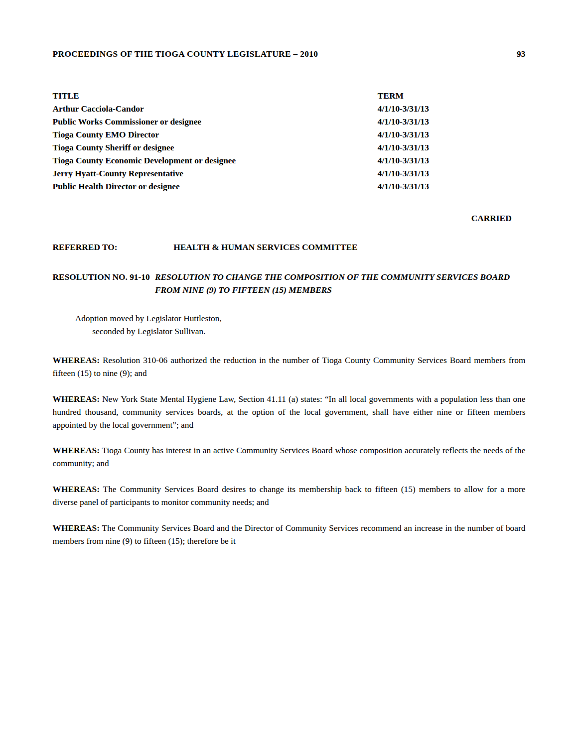Proceedings of the Tioga County Legislature – 2010 93
| TITLE | TERM |
| --- | --- |
| Arthur Cacciola-Candor | 4/1/10-3/31/13 |
| Public Works Commissioner or designee | 4/1/10-3/31/13 |
| Tioga County EMO Director | 4/1/10-3/31/13 |
| Tioga County Sheriff or designee | 4/1/10-3/31/13 |
| Tioga County Economic Development or designee | 4/1/10-3/31/13 |
| Jerry Hyatt-County Representative | 4/1/10-3/31/13 |
| Public Health Director or designee | 4/1/10-3/31/13 |
CARRIED
REFERRED TO: HEALTH & HUMAN SERVICES COMMITTEE
RESOLUTION NO. 91-10 RESOLUTION TO CHANGE THE COMPOSITION OF THE COMMUNITY SERVICES BOARD FROM NINE (9) TO FIFTEEN (15) MEMBERS
Adoption moved by Legislator Huttleston,
seconded by Legislator Sullivan.
WHEREAS: Resolution 310-06 authorized the reduction in the number of Tioga County Community Services Board members from fifteen (15) to nine (9); and
WHEREAS: New York State Mental Hygiene Law, Section 41.11 (a) states: “In all local governments with a population less than one hundred thousand, community services boards, at the option of the local government, shall have either nine or fifteen members appointed by the local government”; and
WHEREAS: Tioga County has interest in an active Community Services Board whose composition accurately reflects the needs of the community; and
WHEREAS: The Community Services Board desires to change its membership back to fifteen (15) members to allow for a more diverse panel of participants to monitor community needs; and
WHEREAS: The Community Services Board and the Director of Community Services recommend an increase in the number of board members from nine (9) to fifteen (15); therefore be it